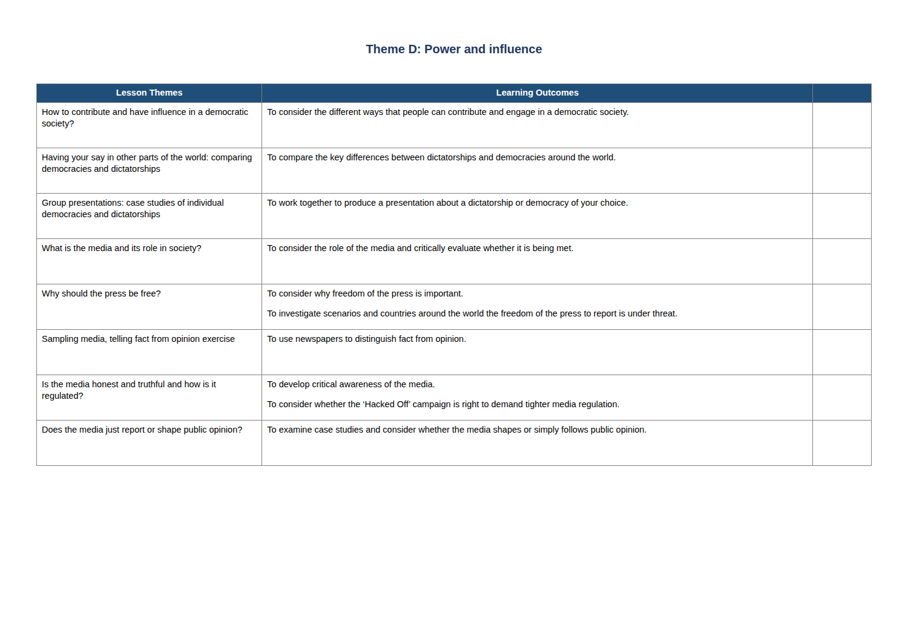Theme D: Power and influence
| Lesson Themes | Learning Outcomes | |
| --- | --- | --- |
| How to contribute and have influence in a democratic society? | To consider the different ways that people can contribute and engage in a democratic society. | |
| Having your say in other parts of the world: comparing democracies and dictatorships | To compare the key differences between dictatorships and democracies around the world. | |
| Group presentations: case studies of individual democracies and dictatorships | To work together to produce a presentation about a dictatorship or democracy of your choice. | |
| What is the media and its role in society? | To consider the role of the media and critically evaluate whether it is being met. | |
| Why should the press be free? | To consider why freedom of the press is important. To investigate scenarios and countries around the world the freedom of the press to report is under threat. | |
| Sampling media, telling fact from opinion exercise | To use newspapers to distinguish fact from opinion. | |
| Is the media honest and truthful and how is it regulated? | To develop critical awareness of the media. To consider whether the ‘Hacked Off’ campaign is right to demand tighter media regulation. | |
| Does the media just report or shape public opinion? | To examine case studies and consider whether the media shapes or simply follows public opinion. | |